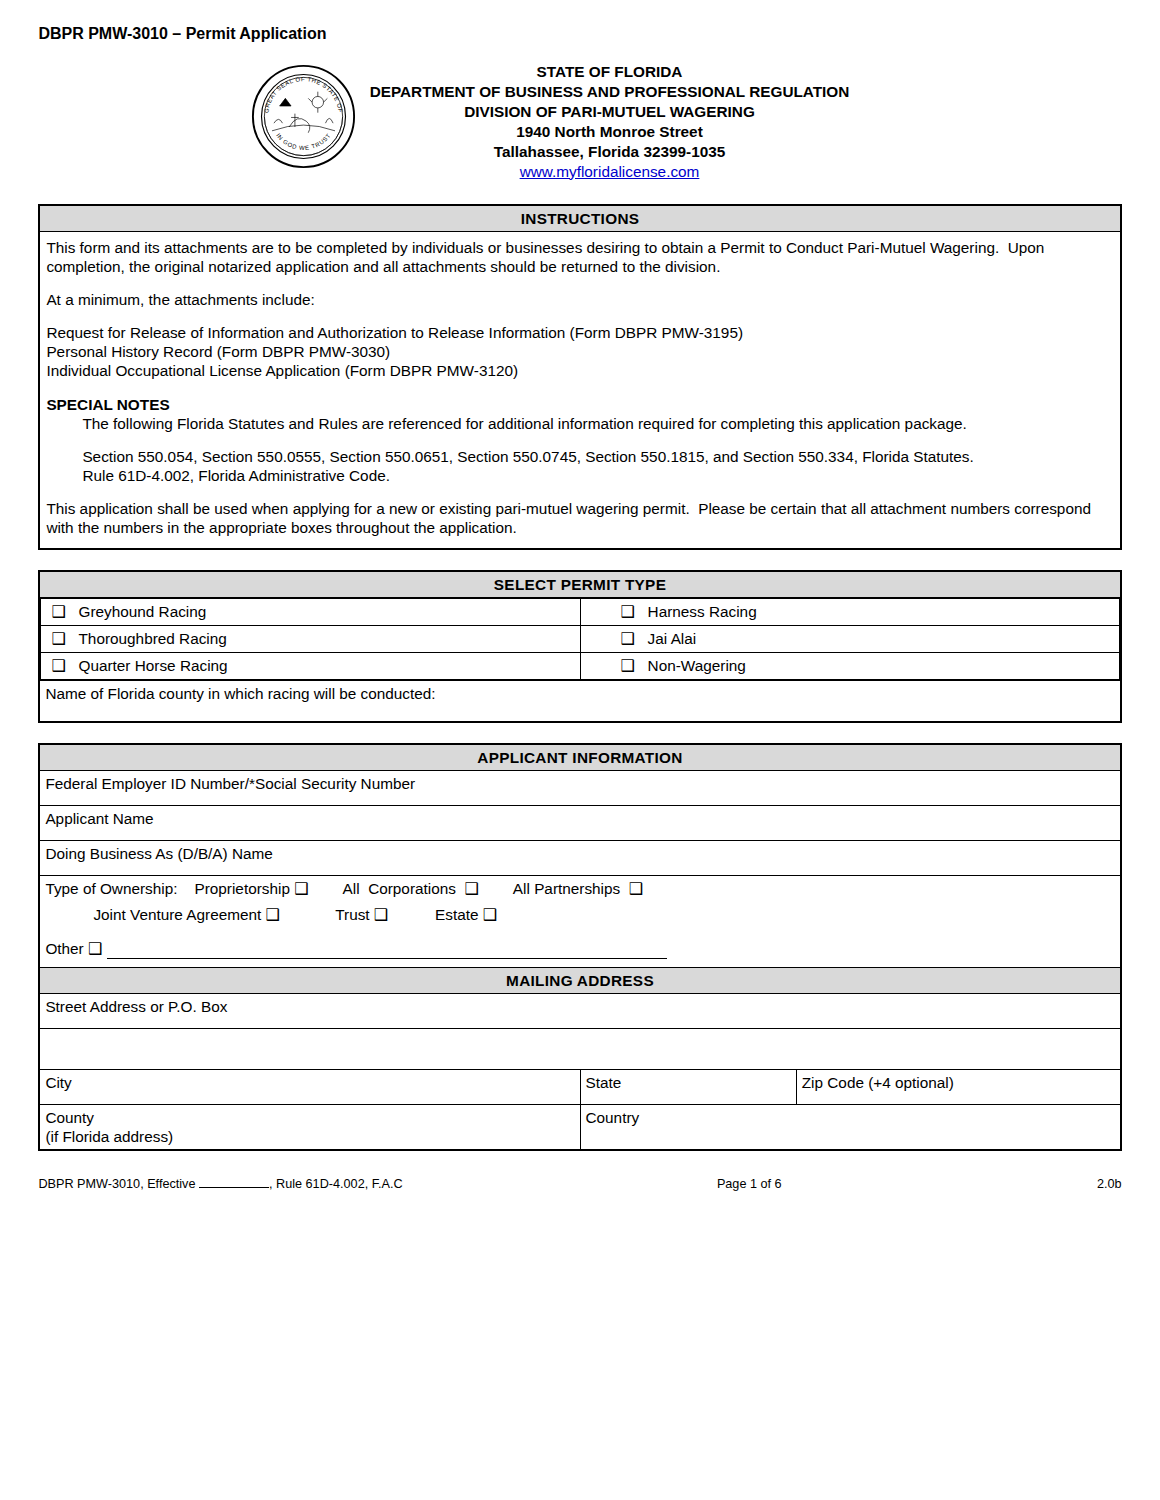DBPR PMW-3010 – Permit Application
GREAT SEAL OF THE STATE OF IN GOD WE TRUST
STATE OF FLORIDA
DEPARTMENT OF BUSINESS AND PROFESSIONAL REGULATION
DIVISION OF PARI-MUTUEL WAGERING
1940 North Monroe Street
Tallahassee, Florida 32399-1035
www.myfloridalicense.com
| INSTRUCTIONS |
| This form and its attachments are to be completed by individuals or businesses desiring to obtain a Permit to Conduct Pari-Mutuel Wagering. Upon completion, the original notarized application and all attachments should be returned to the division. At a minimum, the attachments include: Request for Release of Information and Authorization to Release Information (Form DBPR PMW-3195) Personal History Record (Form DBPR PMW-3030) Individual Occupational License Application (Form DBPR PMW-3120) SPECIAL NOTES The following Florida Statutes and Rules are referenced for additional information required for completing this application package. Section 550.054, Section 550.0555, Section 550.0651, Section 550.0745, Section 550.1815, and Section 550.334, Florida Statutes. Rule 61D-4.002, Florida Administrative Code. This application shall be used when applying for a new or existing pari-mutuel wagering permit. Please be certain that all attachment numbers correspond with the numbers in the appropriate boxes throughout the application. |
| SELECT PERMIT TYPE |
| / ❑ Greyhound Racing / ❑ Harness Racing / / ❑ Thoroughbred Racing / ❑ Jai Alai / / ❑ Quarter Horse Racing / ❑ Non-Wagering / |
| Name of Florida county in which racing will be conducted: |
| APPLICANT INFORMATION |
| Federal Employer ID Number/*Social Security Number |
| Applicant Name |
| Doing Business As (D/B/A) Name |
| Type of Ownership: Proprietorship ❑ All Corporations ❑ All Partnerships ❑ Joint Venture Agreement ❑ Trust ❑ Estate ❑ Other ❑ |
| MAILING ADDRESS |
| Street Address or P.O. Box |
| City | State | Zip Code (+4 optional) |
| County (if Florida address) | Country |
DBPR PMW-3010, Effective , Rule 61D-4.002, F.A.C
Page 1 of 6
2.0b